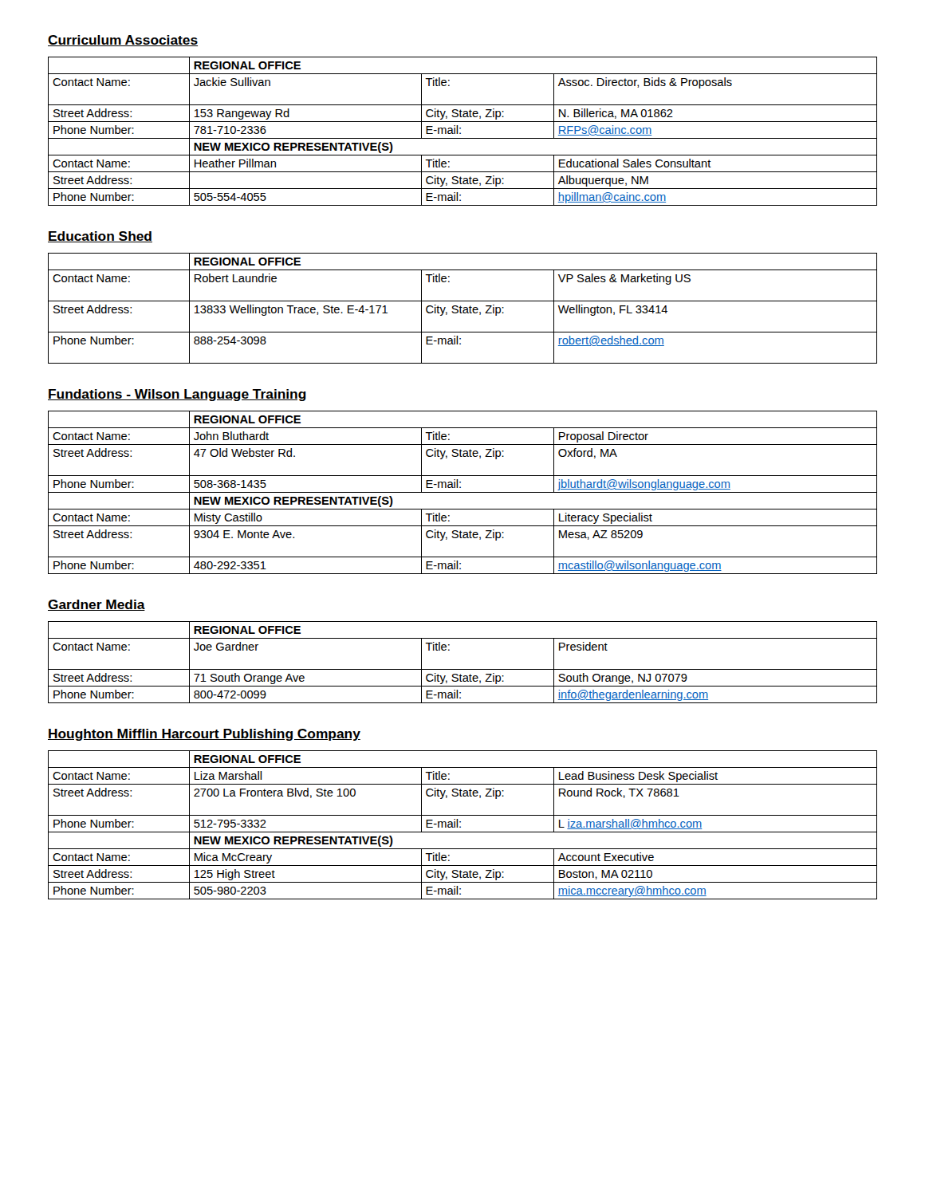Curriculum Associates
| | REGIONAL OFFICE |
| Contact Name: | Jackie Sullivan | Title: | Assoc. Director, Bids & Proposals |
| Street Address: | 153 Rangeway Rd | City, State, Zip: | N. Billerica, MA 01862 |
| Phone Number: | 781-710-2336 | E-mail: | RFPs@cainc.com |
| | NEW MEXICO REPRESENTATIVE(S) |
| Contact Name: | Heather Pillman | Title: | Educational Sales Consultant |
| Street Address: | | City, State, Zip: | Albuquerque, NM |
| Phone Number: | 505-554-4055 | E-mail: | hpillman@cainc.com |
Education Shed
| | REGIONAL OFFICE |
| Contact Name: | Robert Laundrie | Title: | VP Sales & Marketing US |
| Street Address: | 13833 Wellington Trace, Ste. E-4-171 | City, State, Zip: | Wellington, FL 33414 |
| Phone Number: | 888-254-3098 | E-mail: | robert@edshed.com |
Fundations - Wilson Language Training
| | REGIONAL OFFICE |
| Contact Name: | John Bluthardt | Title: | Proposal Director |
| Street Address: | 47 Old Webster Rd. | City, State, Zip: | Oxford, MA |
| Phone Number: | 508-368-1435 | E-mail: | jbluthardt@wilsonglanguage.com |
| | NEW MEXICO REPRESENTATIVE(S) |
| Contact Name: | Misty Castillo | Title: | Literacy Specialist |
| Street Address: | 9304 E. Monte Ave. | City, State, Zip: | Mesa, AZ 85209 |
| Phone Number: | 480-292-3351 | E-mail: | mcastillo@wilsonlanguage.com |
Gardner Media
| | REGIONAL OFFICE |
| Contact Name: | Joe Gardner | Title: | President |
| Street Address: | 71 South Orange Ave | City, State, Zip: | South Orange, NJ 07079 |
| Phone Number: | 800-472-0099 | E-mail: | info@thegardenlearning.com |
Houghton Mifflin Harcourt Publishing Company
| | REGIONAL OFFICE |
| Contact Name: | Liza Marshall | Title: | Lead Business Desk Specialist |
| Street Address: | 2700 La Frontera Blvd, Ste 100 | City, State, Zip: | Round Rock, TX 78681 |
| Phone Number: | 512-795-3332 | E-mail: | L iza.marshall@hmhco.com |
| | NEW MEXICO REPRESENTATIVE(S) |
| Contact Name: | Mica McCreary | Title: | Account Executive |
| Street Address: | 125 High Street | City, State, Zip: | Boston, MA 02110 |
| Phone Number: | 505-980-2203 | E-mail: | mica.mccreary@hmhco.com |